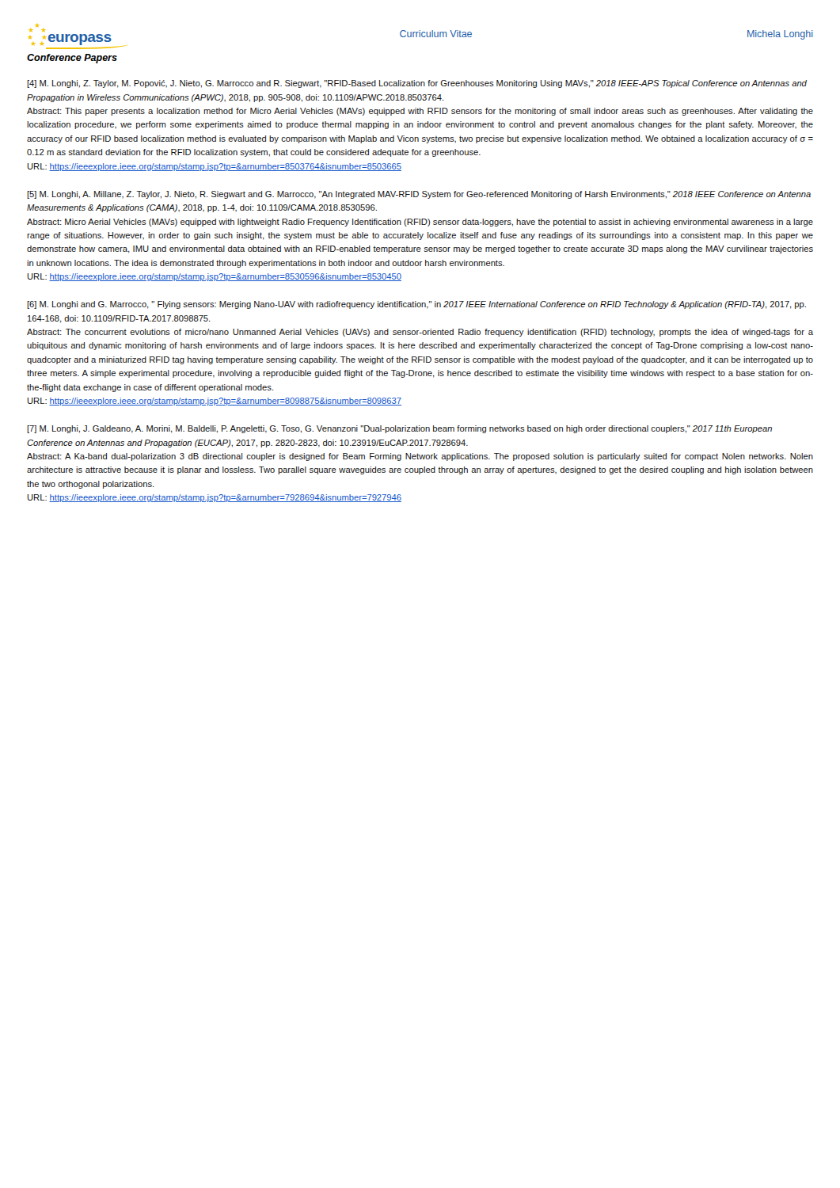★★★★★★★ euro pass
Curriculum Vitae
Michela Longhi
Conference Papers
[4] M. Longhi, Z. Taylor, M. Popović, J. Nieto, G. Marrocco and R. Siegwart, "RFID-Based Localization for Greenhouses Monitoring Using MAVs," 2018 IEEE-APS Topical Conference on Antennas and Propagation in Wireless Communications (APWC), 2018, pp. 905-908, doi: 10.1109/APWC.2018.8503764.
Abstract: This paper presents a localization method for Micro Aerial Vehicles (MAVs) equipped with RFID sensors for the monitoring of small indoor areas such as greenhouses. After validating the localization procedure, we perform some experiments aimed to produce thermal mapping in an indoor environment to control and prevent anomalous changes for the plant safety. Moreover, the accuracy of our RFID based localization method is evaluated by comparison with Maplab and Vicon systems, two precise but expensive localization method. We obtained a localization accuracy of σ = 0.12 m as standard deviation for the RFID localization system, that could be considered adequate for a greenhouse.
URL: https://ieeexplore.ieee.org/stamp/stamp.jsp?tp=&arnumber=8503764&isnumber=8503665
[5] M. Longhi, A. Millane, Z. Taylor, J. Nieto, R. Siegwart and G. Marrocco, "An Integrated MAV-RFID System for Geo-referenced Monitoring of Harsh Environments," 2018 IEEE Conference on Antenna Measurements & Applications (CAMA), 2018, pp. 1-4, doi: 10.1109/CAMA.2018.8530596.
Abstract: Micro Aerial Vehicles (MAVs) equipped with lightweight Radio Frequency Identification (RFID) sensor data-loggers, have the potential to assist in achieving environmental awareness in a large range of situations. However, in order to gain such insight, the system must be able to accurately localize itself and fuse any readings of its surroundings into a consistent map. In this paper we demonstrate how camera, IMU and environmental data obtained with an RFID-enabled temperature sensor may be merged together to create accurate 3D maps along the MAV curvilinear trajectories in unknown locations. The idea is demonstrated through experimentations in both indoor and outdoor harsh environments.
URL: https://ieeexplore.ieee.org/stamp/stamp.jsp?tp=&arnumber=8530596&isnumber=8530450
[6] M. Longhi and G. Marrocco, " Flying sensors: Merging Nano-UAV with radiofrequency identification," in 2017 IEEE International Conference on RFID Technology & Application (RFID-TA), 2017, pp. 164-168, doi: 10.1109/RFID-TA.2017.8098875.
Abstract: The concurrent evolutions of micro/nano Unmanned Aerial Vehicles (UAVs) and sensor-oriented Radio frequency identification (RFID) technology, prompts the idea of winged-tags for a ubiquitous and dynamic monitoring of harsh environments and of large indoors spaces. It is here described and experimentally characterized the concept of Tag-Drone comprising a low-cost nano-quadcopter and a miniaturized RFID tag having temperature sensing capability. The weight of the RFID sensor is compatible with the modest payload of the quadcopter, and it can be interrogated up to three meters. A simple experimental procedure, involving a reproducible guided flight of the Tag-Drone, is hence described to estimate the visibility time windows with respect to a base station for on-the-flight data exchange in case of different operational modes.
URL: https://ieeexplore.ieee.org/stamp/stamp.jsp?tp=&arnumber=8098875&isnumber=8098637
[7] M. Longhi, J. Galdeano, A. Morini, M. Baldelli, P. Angeletti, G. Toso, G. Venanzoni "Dual-polarization beam forming networks based on high order directional couplers," 2017 11th European Conference on Antennas and Propagation (EUCAP), 2017, pp. 2820-2823, doi: 10.23919/EuCAP.2017.7928694.
Abstract: A Ka-band dual-polarization 3 dB directional coupler is designed for Beam Forming Network applications. The proposed solution is particularly suited for compact Nolen networks. Nolen architecture is attractive because it is planar and lossless. Two parallel square waveguides are coupled through an array of apertures, designed to get the desired coupling and high isolation between the two orthogonal polarizations.
URL: https://ieeexplore.ieee.org/stamp/stamp.jsp?tp=&arnumber=7928694&isnumber=7927946